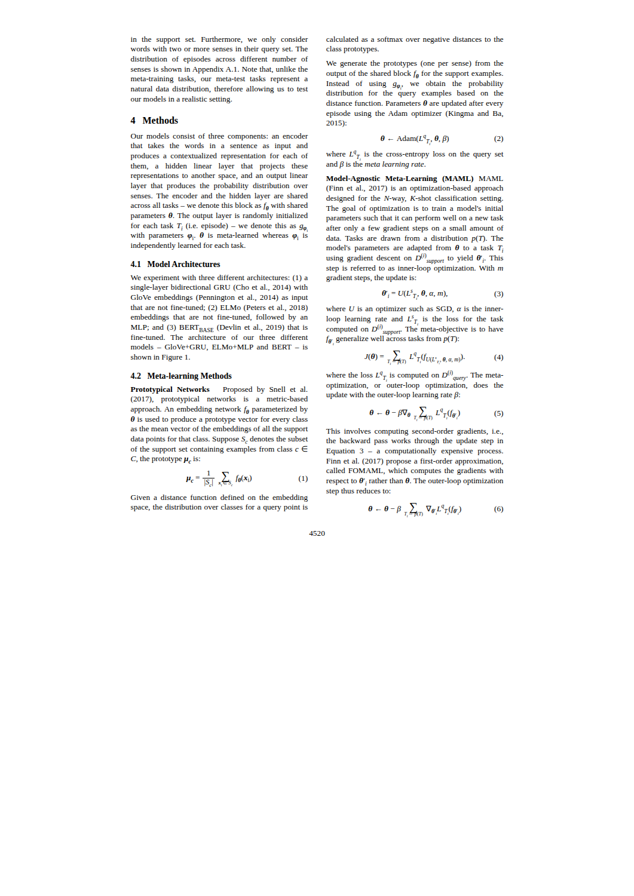in the support set. Furthermore, we only consider words with two or more senses in their query set. The distribution of episodes across different number of senses is shown in Appendix A.1. Note that, unlike the meta-training tasks, our meta-test tasks represent a natural data distribution, therefore allowing us to test our models in a realistic setting.
4 Methods
Our models consist of three components: an encoder that takes the words in a sentence as input and produces a contextualized representation for each of them, a hidden linear layer that projects these representations to another space, and an output linear layer that produces the probability distribution over senses. The encoder and the hidden layer are shared across all tasks – we denote this block as fθ with shared parameters θ. The output layer is randomly initialized for each task Ti (i.e. episode) – we denote this as gφi with parameters φi. θ is meta-learned whereas φi is independently learned for each task.
4.1 Model Architectures
We experiment with three different architectures: (1) a single-layer bidirectional GRU (Cho et al., 2014) with GloVe embeddings (Pennington et al., 2014) as input that are not fine-tuned; (2) ELMo (Peters et al., 2018) embeddings that are not fine-tuned, followed by an MLP; and (3) BERTBASE (Devlin et al., 2019) that is fine-tuned. The architecture of our three different models – GloVe+GRU, ELMo+MLP and BERT – is shown in Figure 1.
4.2 Meta-learning Methods
Prototypical Networks Proposed by Snell et al. (2017), prototypical networks is a metric-based approach. An embedding network fθ parameterized by θ is used to produce a prototype vector for every class as the mean vector of the embeddings of all the support data points for that class. Suppose Sc denotes the subset of the support set containing examples from class c ∈ C, the prototype μc is:
μc = 1|Sc| ∑xi ∈ Sc fθ(xi) (1)
Given a distance function defined on the embedding space, the distribution over classes for a query point is calculated as a softmax over negative distances to the class prototypes.
We generate the prototypes (one per sense) from the output of the shared block fθ for the support examples. Instead of using gφi, we obtain the probability distribution for the query examples based on the distance function. Parameters θ are updated after every episode using the Adam optimizer (Kingma and Ba, 2015):
θ ← Adam(LqTi, θ, β) (2)
where LqTi is the cross-entropy loss on the query set and β is the meta learning rate.
Model-Agnostic Meta-Learning (MAML) MAML (Finn et al., 2017) is an optimization-based approach designed for the N-way, K-shot classification setting. The goal of optimization is to train a model's initial parameters such that it can perform well on a new task after only a few gradient steps on a small amount of data. Tasks are drawn from a distribution p(T). The model's parameters are adapted from θ to a task Ti using gradient descent on D(i)support to yield θ′i. This step is referred to as inner-loop optimization. With m gradient steps, the update is:
θ′i = U(LsTi, θ, α, m), (3)
where U is an optimizer such as SGD, α is the inner-loop learning rate and LsTi is the loss for the task computed on D(i)support. The meta-objective is to have fθ′i generalize well across tasks from p(T):
J(θ) = ∑Ti ∼ p(T) LqTi(fU(LsTi, θ, α, m)). (4)
where the loss LqTi is computed on D(i)query. The meta-optimization, or outer-loop optimization, does the update with the outer-loop learning rate β:
θ ← θ − β∇θ ∑Ti ∼ p(T) LqTi(fθ′i) (5)
This involves computing second-order gradients, i.e., the backward pass works through the update step in Equation 3 – a computationally expensive process. Finn et al. (2017) propose a first-order approximation, called FOMAML, which computes the gradients with respect to θ′i rather than θ. The outer-loop optimization step thus reduces to:
θ ← θ − β ∑Ti ∼ p(T) ∇θ′iLqTi(fθ′i) (6)
4520